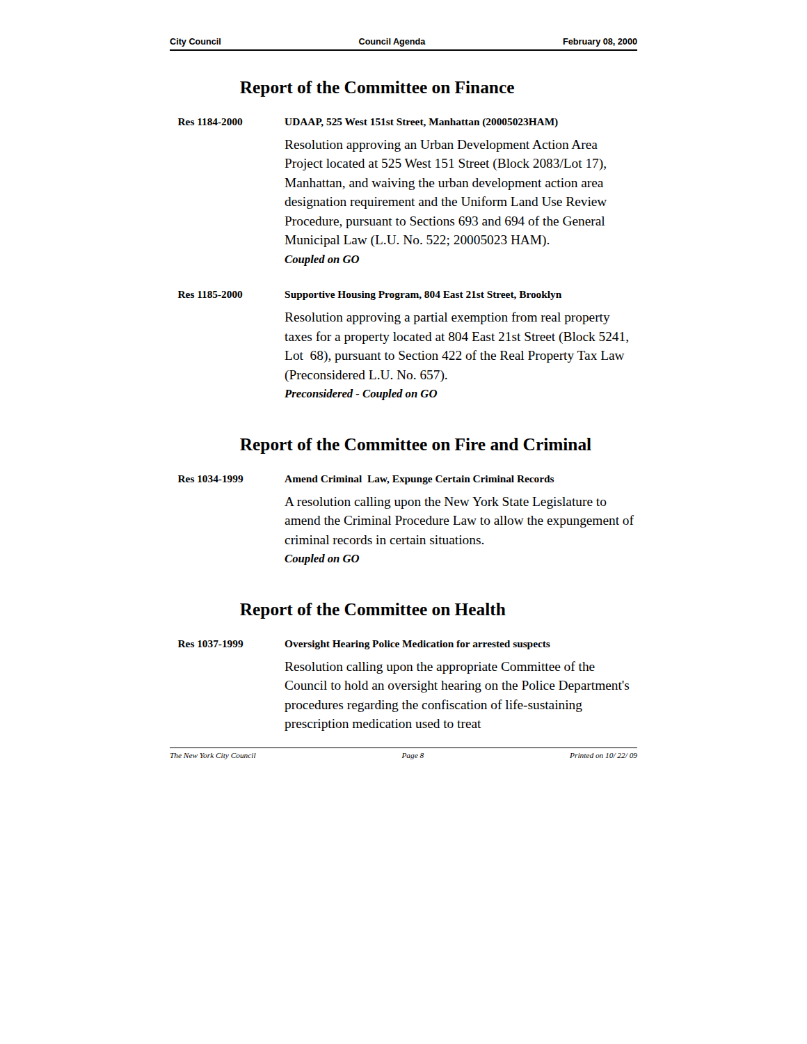City Council
Council Agenda
February 08, 2000
Report of the Committee on Finance
Res 1184-2000
UDAAP, 525 West 151st Street, Manhattan (20005023HAM)
Resolution approving an Urban Development Action Area Project located at 525 West 151 Street (Block 2083/Lot 17), Manhattan, and waiving the urban development action area designation requirement and the Uniform Land Use Review Procedure, pursuant to Sections 693 and 694 of the General Municipal Law (L.U. No. 522; 20005023 HAM).
Coupled on GO
Res 1185-2000
Supportive Housing Program, 804 East 21st Street, Brooklyn
Resolution approving a partial exemption from real property taxes for a property located at 804 East 21st Street (Block 5241, Lot 68), pursuant to Section 422 of the Real Property Tax Law (Preconsidered L.U. No. 657).
Preconsidered - Coupled on GO
Report of the Committee on Fire and Criminal
Res 1034-1999
Amend Criminal Law, Expunge Certain Criminal Records
A resolution calling upon the New York State Legislature to amend the Criminal Procedure Law to allow the expungement of criminal records in certain situations.
Coupled on GO
Report of the Committee on Health
Res 1037-1999
Oversight Hearing Police Medication for arrested suspects
Resolution calling upon the appropriate Committee of the Council to hold an oversight hearing on the Police Department's procedures regarding the confiscation of life-sustaining prescription medication used to treat
The New York City Council
Page 8
Printed on 10/ 22/ 09